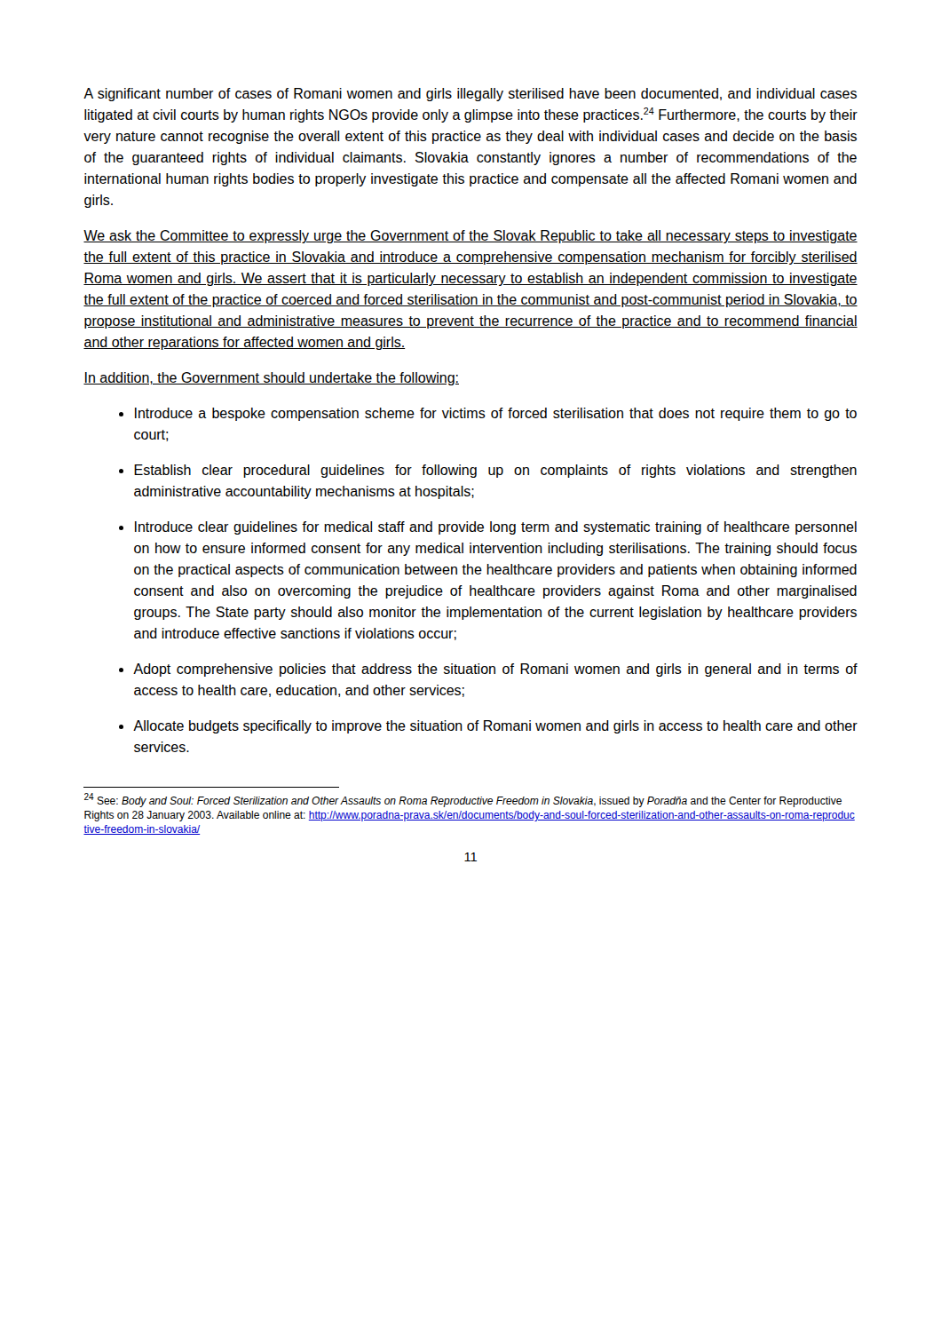A significant number of cases of Romani women and girls illegally sterilised have been documented, and individual cases litigated at civil courts by human rights NGOs provide only a glimpse into these practices.24 Furthermore, the courts by their very nature cannot recognise the overall extent of this practice as they deal with individual cases and decide on the basis of the guaranteed rights of individual claimants. Slovakia constantly ignores a number of recommendations of the international human rights bodies to properly investigate this practice and compensate all the affected Romani women and girls.
We ask the Committee to expressly urge the Government of the Slovak Republic to take all necessary steps to investigate the full extent of this practice in Slovakia and introduce a comprehensive compensation mechanism for forcibly sterilised Roma women and girls. We assert that it is particularly necessary to establish an independent commission to investigate the full extent of the practice of coerced and forced sterilisation in the communist and post-communist period in Slovakia, to propose institutional and administrative measures to prevent the recurrence of the practice and to recommend financial and other reparations for affected women and girls.
In addition, the Government should undertake the following:
Introduce a bespoke compensation scheme for victims of forced sterilisation that does not require them to go to court;
Establish clear procedural guidelines for following up on complaints of rights violations and strengthen administrative accountability mechanisms at hospitals;
Introduce clear guidelines for medical staff and provide long term and systematic training of healthcare personnel on how to ensure informed consent for any medical intervention including sterilisations. The training should focus on the practical aspects of communication between the healthcare providers and patients when obtaining informed consent and also on overcoming the prejudice of healthcare providers against Roma and other marginalised groups. The State party should also monitor the implementation of the current legislation by healthcare providers and introduce effective sanctions if violations occur;
Adopt comprehensive policies that address the situation of Romani women and girls in general and in terms of access to health care, education, and other services;
Allocate budgets specifically to improve the situation of Romani women and girls in access to health care and other services.
24 See: Body and Soul: Forced Sterilization and Other Assaults on Roma Reproductive Freedom in Slovakia, issued by Poradňa and the Center for Reproductive Rights on 28 January 2003. Available online at: http://www.poradna-prava.sk/en/documents/body-and-soul-forced-sterilization-and-other-assaults-on-roma-reproductive-freedom-in-slovakia/
11